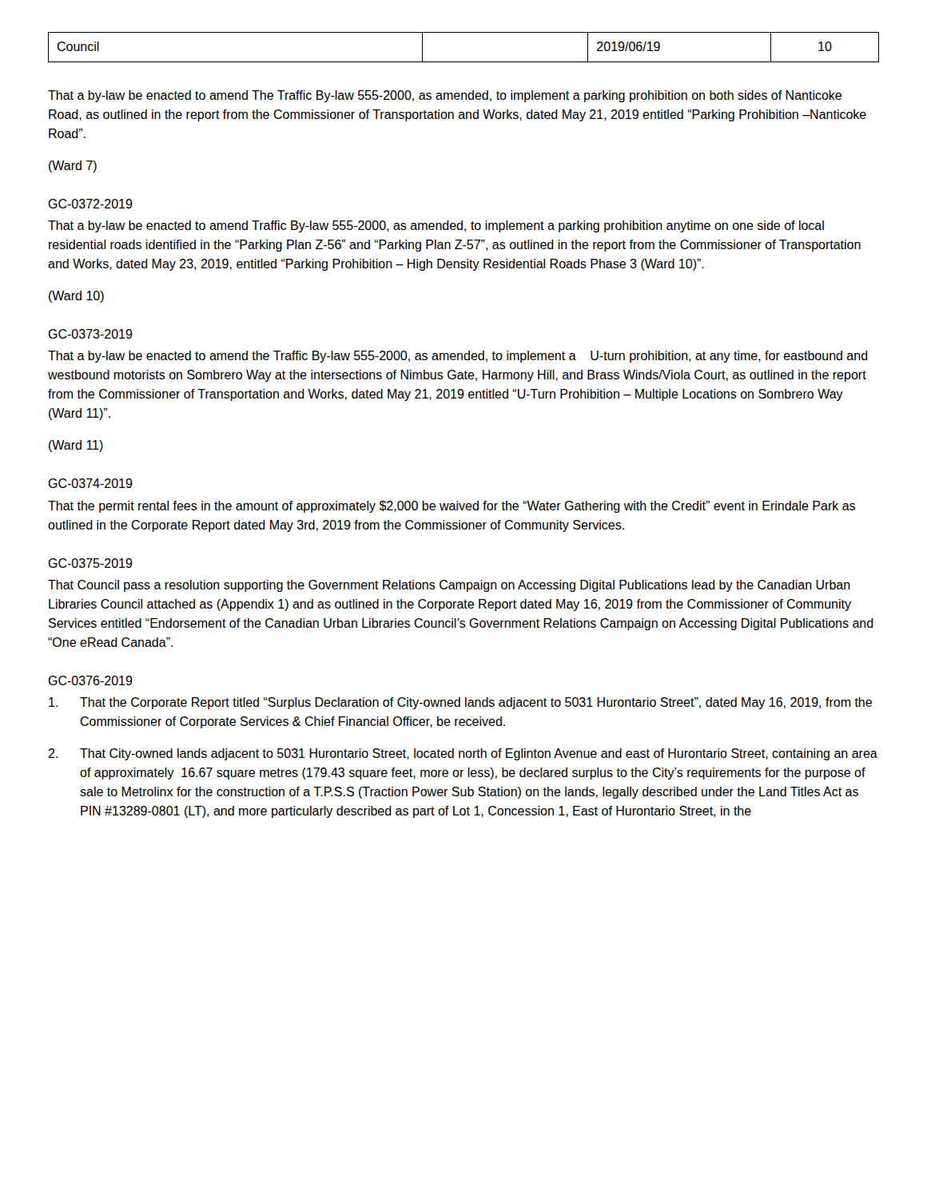| Council | | 2019/06/19 | 10 |
That a by-law be enacted to amend The Traffic By-law 555-2000, as amended, to implement a parking prohibition on both sides of Nanticoke Road, as outlined in the report from the Commissioner of Transportation and Works, dated May 21, 2019 entitled “Parking Prohibition –Nanticoke Road”.
(Ward 7)
GC-0372-2019
That a by-law be enacted to amend Traffic By-law 555-2000, as amended, to implement a parking prohibition anytime on one side of local residential roads identified in the “Parking Plan Z-56” and “Parking Plan Z-57”, as outlined in the report from the Commissioner of Transportation and Works, dated May 23, 2019, entitled “Parking Prohibition – High Density Residential Roads Phase 3 (Ward 10)”.
(Ward 10)
GC-0373-2019
That a by-law be enacted to amend the Traffic By-law 555-2000, as amended, to implement a U-turn prohibition, at any time, for eastbound and westbound motorists on Sombrero Way at the intersections of Nimbus Gate, Harmony Hill, and Brass Winds/Viola Court, as outlined in the report from the Commissioner of Transportation and Works, dated May 21, 2019 entitled “U-Turn Prohibition – Multiple Locations on Sombrero Way (Ward 11)”.
(Ward 11)
GC-0374-2019
That the permit rental fees in the amount of approximately $2,000 be waived for the “Water Gathering with the Credit” event in Erindale Park as outlined in the Corporate Report dated May 3rd, 2019 from the Commissioner of Community Services.
GC-0375-2019
That Council pass a resolution supporting the Government Relations Campaign on Accessing Digital Publications lead by the Canadian Urban Libraries Council attached as (Appendix 1) and as outlined in the Corporate Report dated May 16, 2019 from the Commissioner of Community Services entitled “Endorsement of the Canadian Urban Libraries Council’s Government Relations Campaign on Accessing Digital Publications and “One eRead Canada”.
GC-0376-2019
1. That the Corporate Report titled “Surplus Declaration of City-owned lands adjacent to 5031 Hurontario Street”, dated May 16, 2019, from the Commissioner of Corporate Services & Chief Financial Officer, be received.
2. That City-owned lands adjacent to 5031 Hurontario Street, located north of Eglinton Avenue and east of Hurontario Street, containing an area of approximately 16.67 square metres (179.43 square feet, more or less), be declared surplus to the City’s requirements for the purpose of sale to Metrolinx for the construction of a T.P.S.S (Traction Power Sub Station) on the lands, legally described under the Land Titles Act as PIN #13289-0801 (LT), and more particularly described as part of Lot 1, Concession 1, East of Hurontario Street, in the